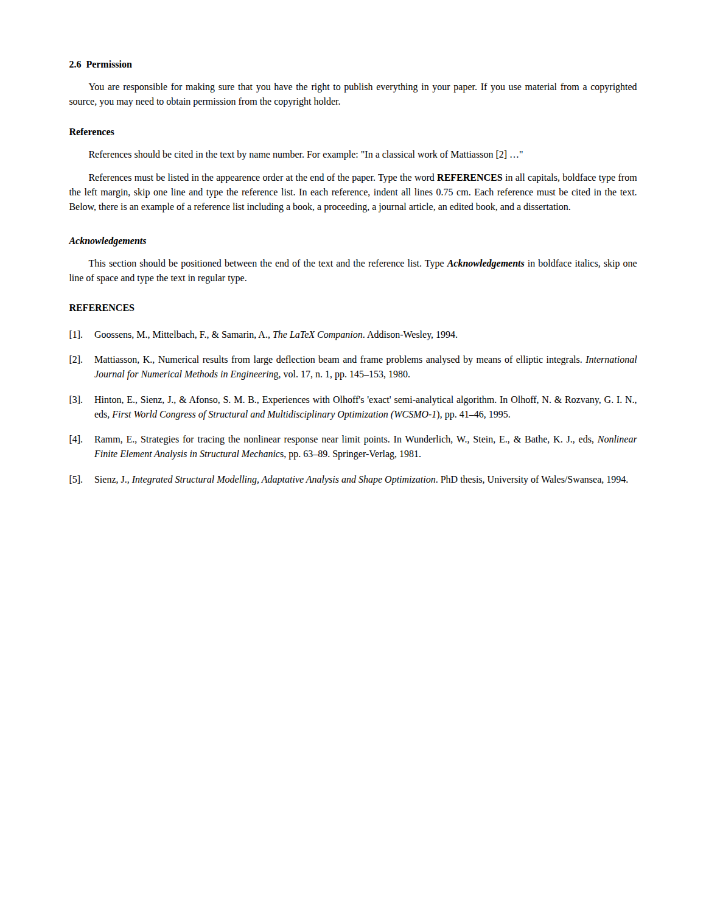2.6 Permission
You are responsible for making sure that you have the right to publish everything in your paper. If you use material from a copyrighted source, you may need to obtain permission from the copyright holder.
References
References should be cited in the text by name number. For example: "In a classical work of Mattiasson [2] …"
References must be listed in the appearence order at the end of the paper. Type the word REFERENCES in all capitals, boldface type from the left margin, skip one line and type the reference list. In each reference, indent all lines 0.75 cm. Each reference must be cited in the text. Below, there is an example of a reference list including a book, a proceeding, a journal article, an edited book, and a dissertation.
Acknowledgements
This section should be positioned between the end of the text and the reference list. Type Acknowledgements in boldface italics, skip one line of space and type the text in regular type.
REFERENCES
[1]. Goossens, M., Mittelbach, F., & Samarin, A., The LaTeX Companion. Addison-Wesley, 1994.
[2]. Mattiasson, K., Numerical results from large deflection beam and frame problems analysed by means of elliptic integrals. International Journal for Numerical Methods in Engineering, vol. 17, n. 1, pp. 145–153, 1980.
[3]. Hinton, E., Sienz, J., & Afonso, S. M. B., Experiences with Olhoff's 'exact' semi-analytical algorithm. In Olhoff, N. & Rozvany, G. I. N., eds, First World Congress of Structural and Multidisciplinary Optimization (WCSMO-1), pp. 41–46, 1995.
[4]. Ramm, E., Strategies for tracing the nonlinear response near limit points. In Wunderlich, W., Stein, E., & Bathe, K. J., eds, Nonlinear Finite Element Analysis in Structural Mechanics, pp. 63–89. Springer-Verlag, 1981.
[5]. Sienz, J., Integrated Structural Modelling, Adaptative Analysis and Shape Optimization. PhD thesis, University of Wales/Swansea, 1994.